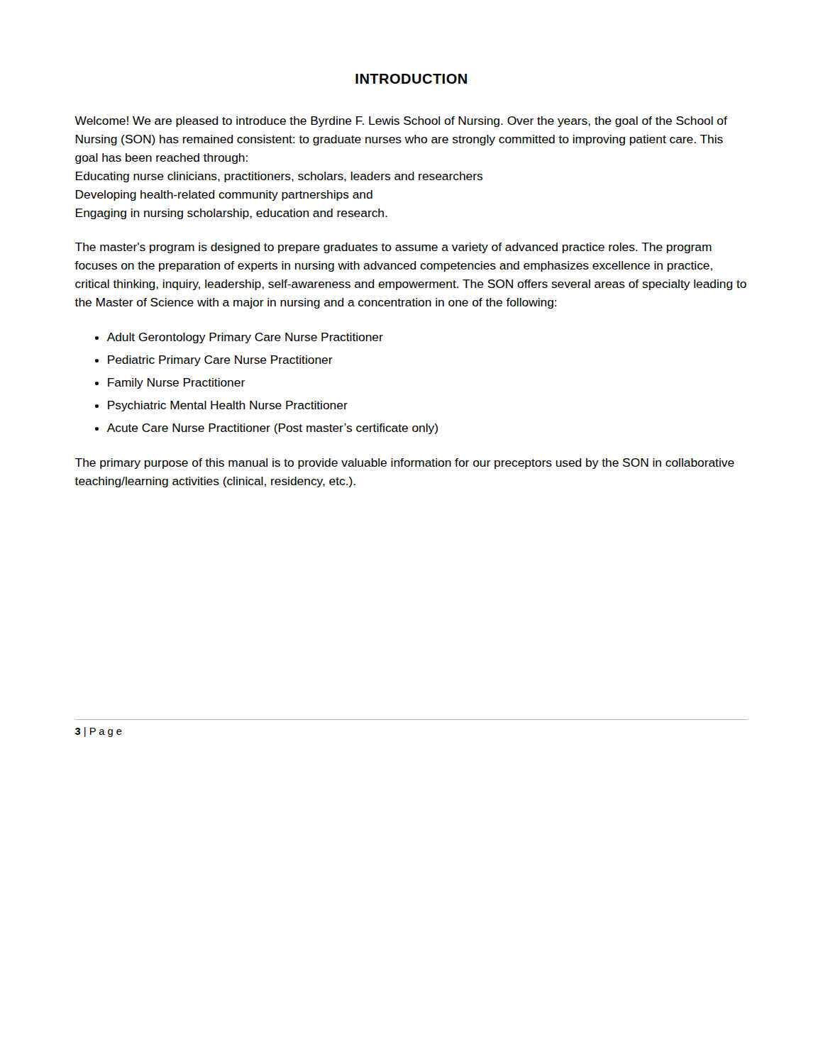INTRODUCTION
Welcome! We are pleased to introduce the Byrdine F. Lewis School of Nursing. Over the years, the goal of the School of Nursing (SON) has remained consistent: to graduate nurses who are strongly committed to improving patient care. This goal has been reached through:
Educating nurse clinicians, practitioners, scholars, leaders and researchers
Developing health-related community partnerships and
Engaging in nursing scholarship, education and research.
The master's program is designed to prepare graduates to assume a variety of advanced practice roles. The program focuses on the preparation of experts in nursing with advanced competencies and emphasizes excellence in practice, critical thinking, inquiry, leadership, self-awareness and empowerment. The SON offers several areas of specialty leading to the Master of Science with a major in nursing and a concentration in one of the following:
Adult Gerontology Primary Care Nurse Practitioner
Pediatric Primary Care Nurse Practitioner
Family Nurse Practitioner
Psychiatric Mental Health Nurse Practitioner
Acute Care Nurse Practitioner (Post master’s certificate only)
The primary purpose of this manual is to provide valuable information for our preceptors used by the SON in collaborative teaching/learning activities (clinical, residency, etc.).
3 | P a g e